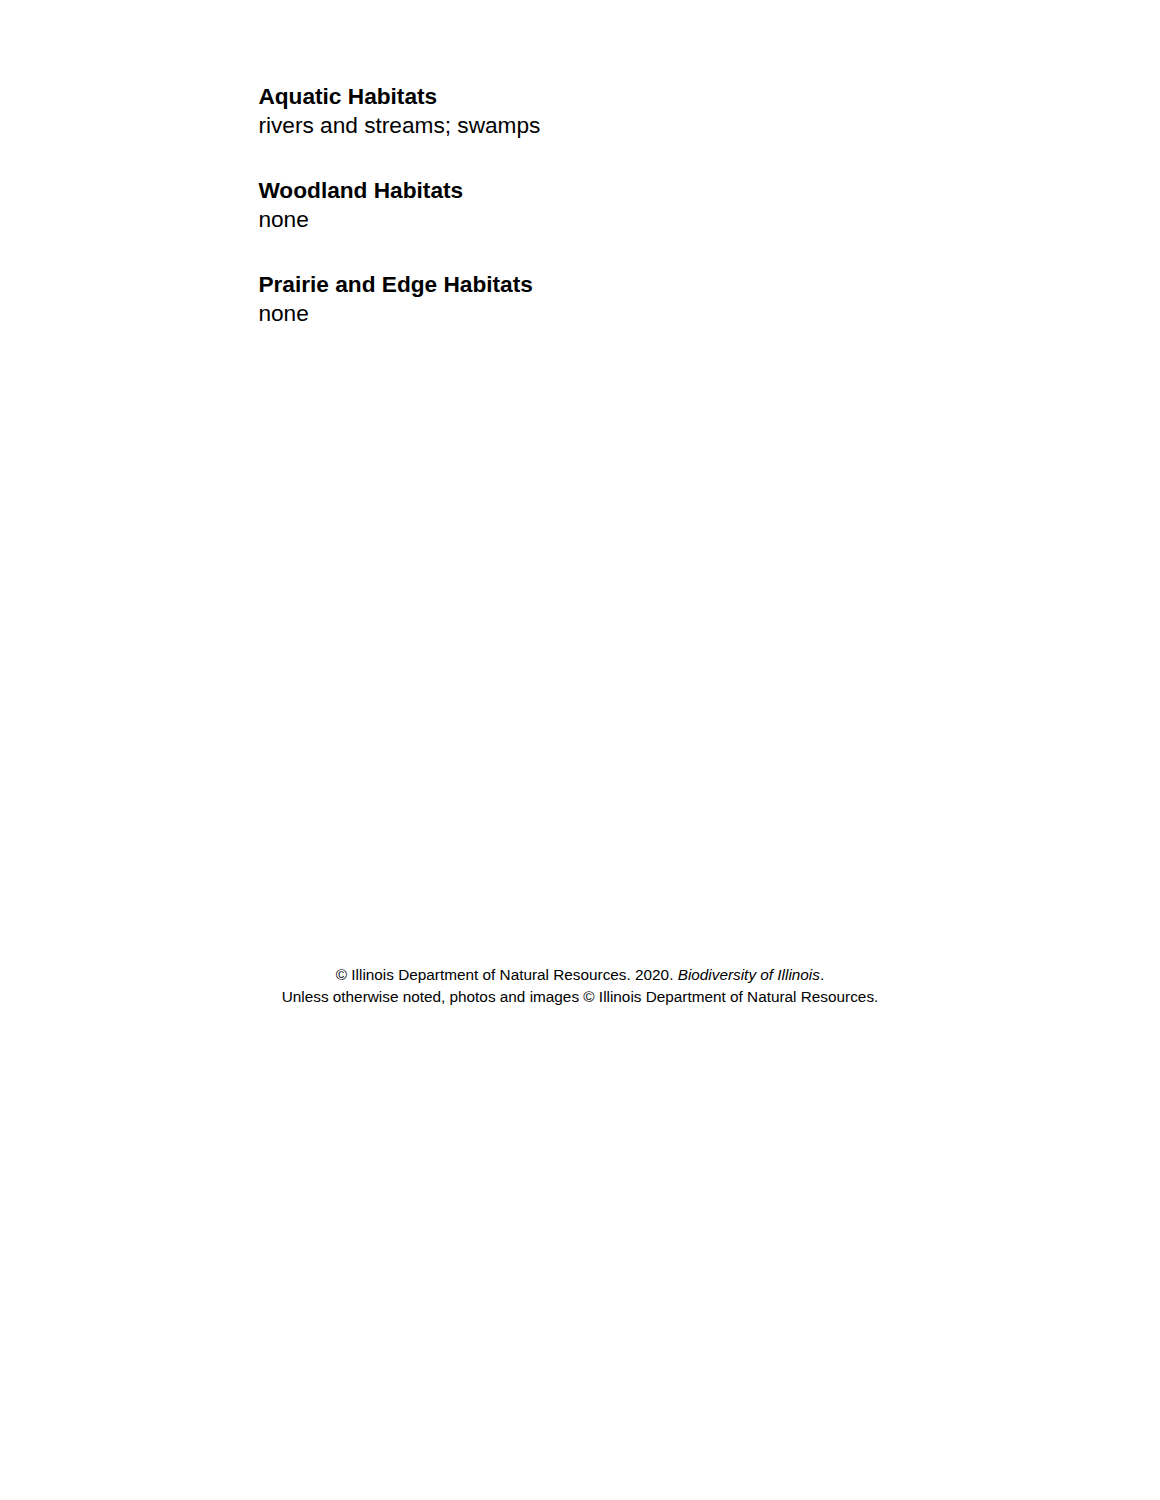Aquatic Habitats
rivers and streams; swamps
Woodland Habitats
none
Prairie and Edge Habitats
none
© Illinois Department of Natural Resources. 2020. Biodiversity of Illinois.
Unless otherwise noted, photos and images © Illinois Department of Natural Resources.